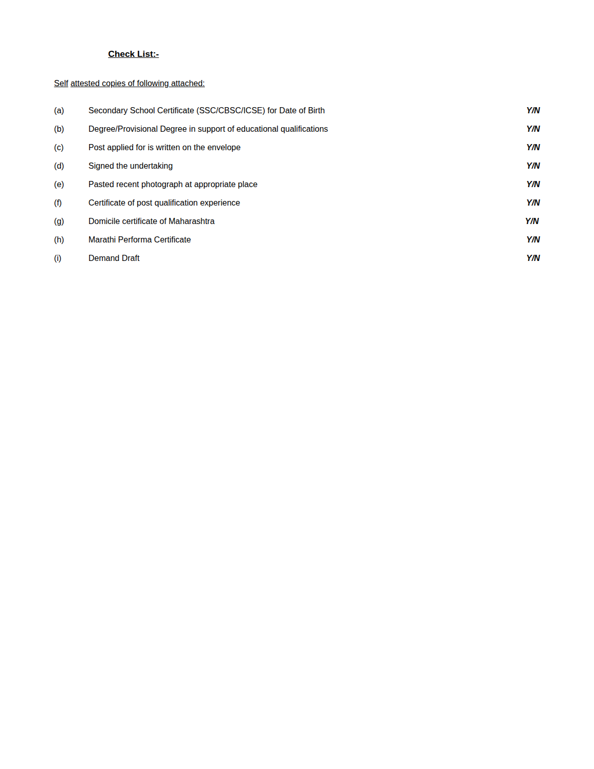Check List:-
Self attested copies of following attached:
| (a) | Secondary School Certificate (SSC/CBSC/ICSE) for Date of Birth | Y/N |
| (b) | Degree/Provisional Degree in support of educational qualifications | Y/N |
| (c) | Post applied for is written on the envelope | Y/N |
| (d) | Signed the undertaking | Y/N |
| (e) | Pasted recent photograph at appropriate place | Y/N |
| (f) | Certificate of post qualification experience | Y/N |
| (g) | Domicile certificate of Maharashtra | Y/N |
| (h) | Marathi Performa Certificate | Y/N |
| (i) | Demand Draft | Y/N |